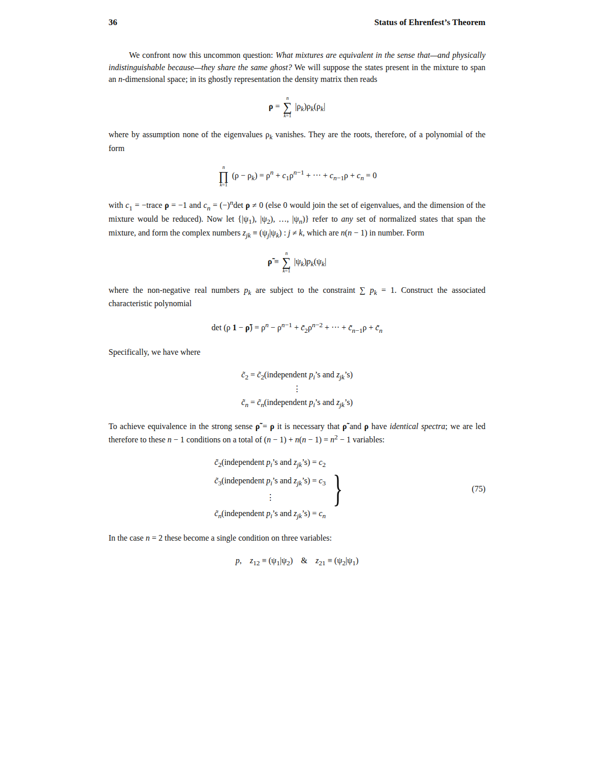36 Status of Ehrenfest’s Theorem
We confront now this uncommon question: What mixtures are equivalent in the sense that—and physically indistinguishable because—they share the same ghost? We will suppose the states present in the mixture to span an n-dimensional space; in its ghostly representation the density matrix then reads
ρ = n∑k=1 |ρk)ρk(ρk|
where by assumption none of the eigenvalues ρk vanishes. They are the roots, therefore, of a polynomial of the form
n∏k=1 (ρ − ρk) = ρn + c1ρn−1 + ··· + cn−1ρ + cn = 0
with c1 = −trace ρ = −1 and cn = (−)ndet ρ ≠ 0 (else 0 would join the set of eigenvalues, and the dimension of the mixture would be reduced). Now let {|ψ1), |ψ2), …, |ψn)} refer to any set of normalized states that span the mixture, and form the complex numbers zjk ≡ (ψj|ψk) : j ≠ k, which are n(n − 1) in number. Form
ρ̃ ≡ n∑k=1 |ψk)pk(ψk|
where the non-negative real numbers pk are subject to the constraint ∑ pk = 1. Construct the associated characteristic polynomial
det (ρ 1 − ρ̃) = ρn − ρn−1 + c̃2ρn−2 + ··· + c̃n−1ρ + c̃n
Specifically, we have where
c̃2 = c̃2(independent pi’s and zjk’s)
⋮
c̃n = c̃n(independent pi’s and zjk’s)
To achieve equivalence in the strong sense ρ̃ = ρ it is necessary that ρ̃ and ρ have identical spectra; we are led therefore to these n − 1 conditions on a total of (n − 1) + n(n − 1) = n2 − 1 variables:
c̃2(independent pi’s and zjk’s) = c2 c̃3(independent pi’s and zjk’s) = c3 ⋮ c̃n(independent pi’s and zjk’s) = cn }
(75)
In the case n = 2 these become a single condition on three variables:
p, z12 ≡ (ψ1|ψ2) & z21 ≡ (ψ2|ψ1)